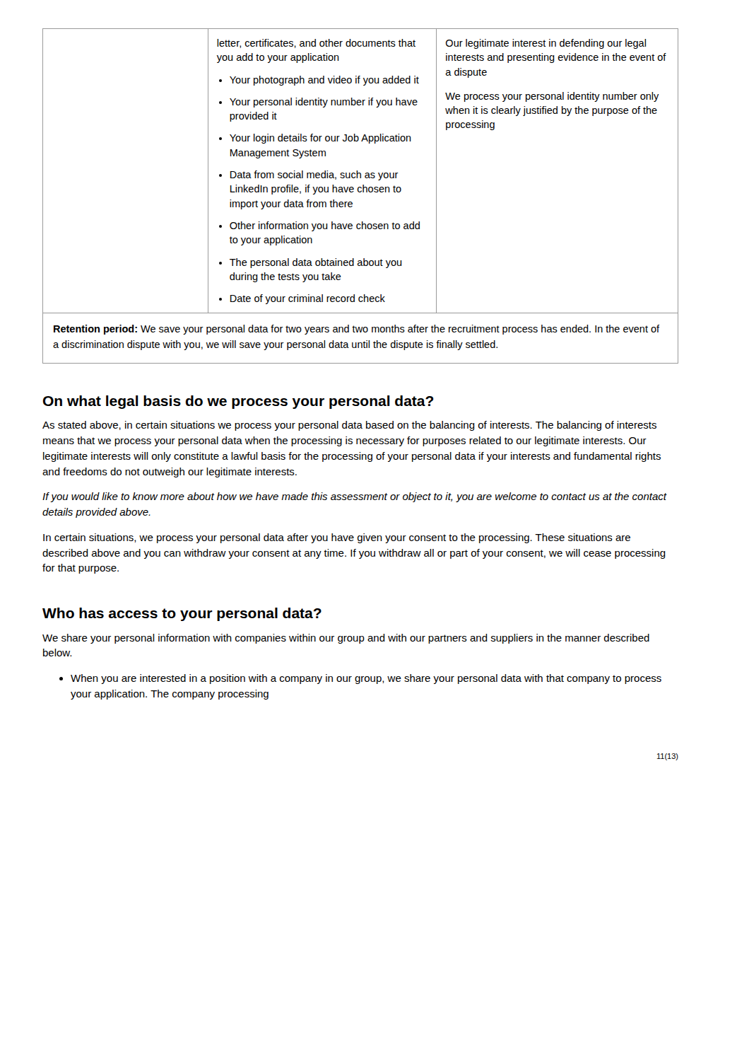| | letter, certificates, and other documents that you add to your application Your photograph and video if you added it Your personal identity number if you have provided it Your login details for our Job Application Management System Data from social media, such as your LinkedIn profile, if you have chosen to import your data from there Other information you have chosen to add to your application The personal data obtained about you during the tests you take Date of your criminal record check | Our legitimate interest in defending our legal interests and presenting evidence in the event of a dispute We process your personal identity number only when it is clearly justified by the purpose of the processing |
Retention period: We save your personal data for two years and two months after the recruitment process has ended. In the event of a discrimination dispute with you, we will save your personal data until the dispute is finally settled.
On what legal basis do we process your personal data?
As stated above, in certain situations we process your personal data based on the balancing of interests. The balancing of interests means that we process your personal data when the processing is necessary for purposes related to our legitimate interests. Our legitimate interests will only constitute a lawful basis for the processing of your personal data if your interests and fundamental rights and freedoms do not outweigh our legitimate interests.
If you would like to know more about how we have made this assessment or object to it, you are welcome to contact us at the contact details provided above.
In certain situations, we process your personal data after you have given your consent to the processing. These situations are described above and you can withdraw your consent at any time. If you withdraw all or part of your consent, we will cease processing for that purpose.
Who has access to your personal data?
We share your personal information with companies within our group and with our partners and suppliers in the manner described below.
When you are interested in a position with a company in our group, we share your personal data with that company to process your application. The company processing
11(13)